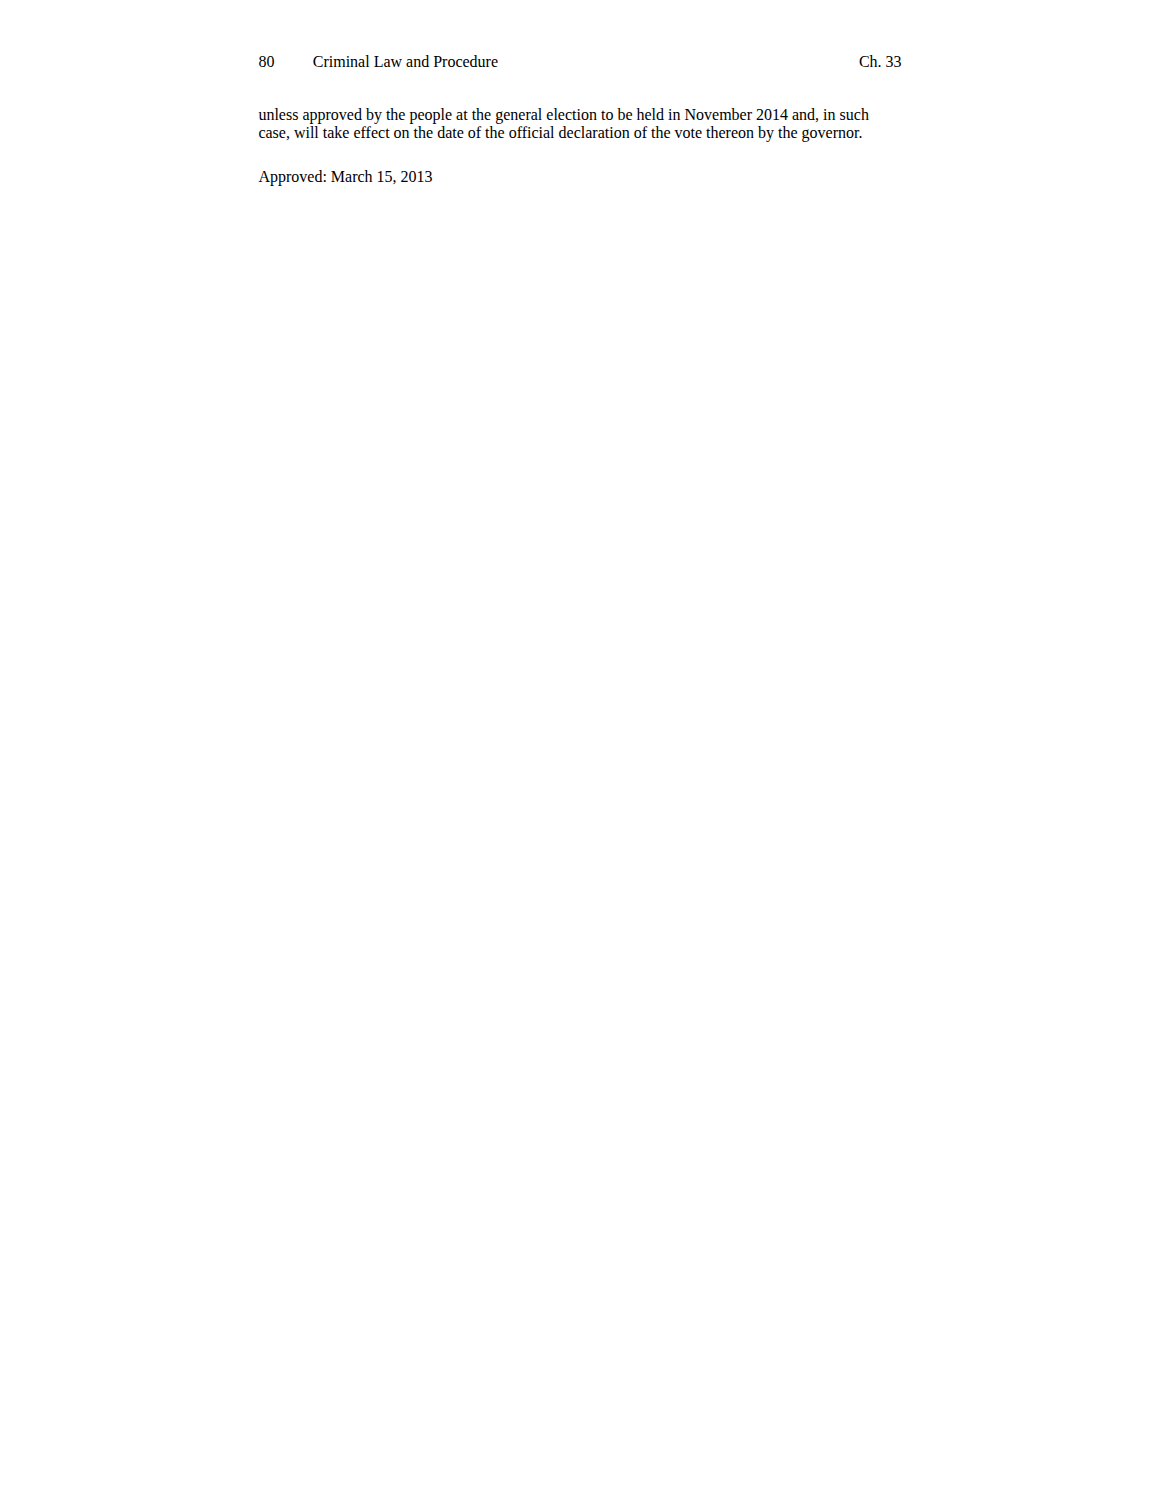80 Criminal Law and Procedure Ch. 33
unless approved by the people at the general election to be held in November 2014 and, in such case, will take effect on the date of the official declaration of the vote thereon by the governor.
Approved: March 15, 2013